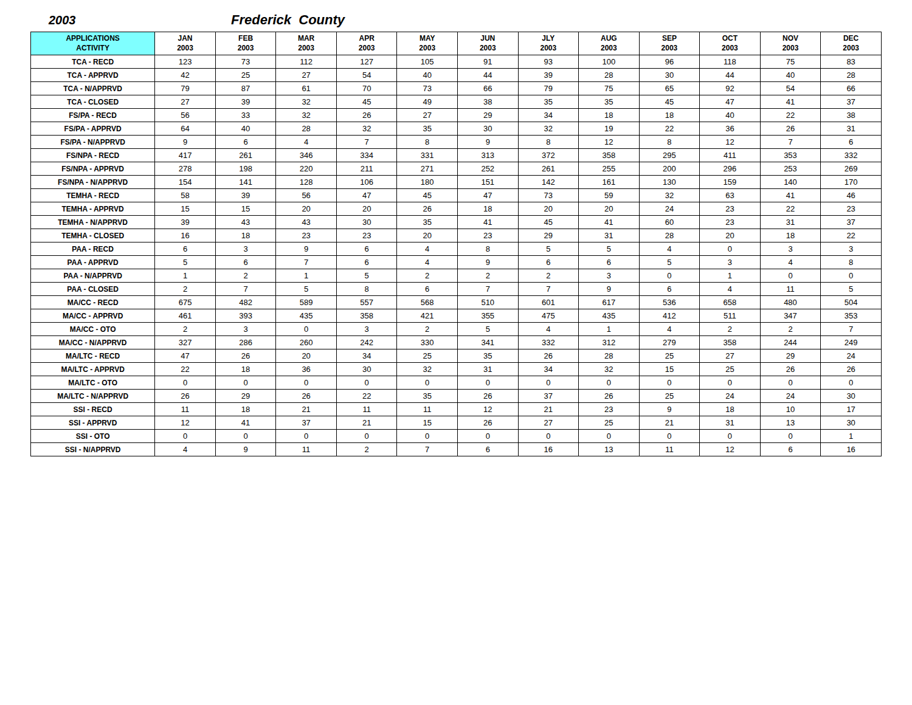2003
Frederick County
| APPLICATIONS ACTIVITY | JAN 2003 | FEB 2003 | MAR 2003 | APR 2003 | MAY 2003 | JUN 2003 | JLY 2003 | AUG 2003 | SEP 2003 | OCT 2003 | NOV 2003 | DEC 2003 |
| --- | --- | --- | --- | --- | --- | --- | --- | --- | --- | --- | --- | --- |
| TCA - RECD | 123 | 73 | 112 | 127 | 105 | 91 | 93 | 100 | 96 | 118 | 75 | 83 |
| TCA - APPRVD | 42 | 25 | 27 | 54 | 40 | 44 | 39 | 28 | 30 | 44 | 40 | 28 |
| TCA - N/APPRVD | 79 | 87 | 61 | 70 | 73 | 66 | 79 | 75 | 65 | 92 | 54 | 66 |
| TCA - CLOSED | 27 | 39 | 32 | 45 | 49 | 38 | 35 | 35 | 45 | 47 | 41 | 37 |
| FS/PA - RECD | 56 | 33 | 32 | 26 | 27 | 29 | 34 | 18 | 18 | 40 | 22 | 38 |
| FS/PA - APPRVD | 64 | 40 | 28 | 32 | 35 | 30 | 32 | 19 | 22 | 36 | 26 | 31 |
| FS/PA - N/APPRVD | 9 | 6 | 4 | 7 | 8 | 9 | 8 | 12 | 8 | 12 | 7 | 6 |
| FS/NPA - RECD | 417 | 261 | 346 | 334 | 331 | 313 | 372 | 358 | 295 | 411 | 353 | 332 |
| FS/NPA - APPRVD | 278 | 198 | 220 | 211 | 271 | 252 | 261 | 255 | 200 | 296 | 253 | 269 |
| FS/NPA - N/APPRVD | 154 | 141 | 128 | 106 | 180 | 151 | 142 | 161 | 130 | 159 | 140 | 170 |
| TEMHA - RECD | 58 | 39 | 56 | 47 | 45 | 47 | 73 | 59 | 32 | 63 | 41 | 46 |
| TEMHA - APPRVD | 15 | 15 | 20 | 20 | 26 | 18 | 20 | 20 | 24 | 23 | 22 | 23 |
| TEMHA - N/APPRVD | 39 | 43 | 43 | 30 | 35 | 41 | 45 | 41 | 60 | 23 | 31 | 37 |
| TEMHA - CLOSED | 16 | 18 | 23 | 23 | 20 | 23 | 29 | 31 | 28 | 20 | 18 | 22 |
| PAA - RECD | 6 | 3 | 9 | 6 | 4 | 8 | 5 | 5 | 4 | 0 | 3 | 3 |
| PAA - APPRVD | 5 | 6 | 7 | 6 | 4 | 9 | 6 | 6 | 5 | 3 | 4 | 8 |
| PAA - N/APPRVD | 1 | 2 | 1 | 5 | 2 | 2 | 2 | 3 | 0 | 1 | 0 | 0 |
| PAA - CLOSED | 2 | 7 | 5 | 8 | 6 | 7 | 7 | 9 | 6 | 4 | 11 | 5 |
| MA/CC - RECD | 675 | 482 | 589 | 557 | 568 | 510 | 601 | 617 | 536 | 658 | 480 | 504 |
| MA/CC - APPRVD | 461 | 393 | 435 | 358 | 421 | 355 | 475 | 435 | 412 | 511 | 347 | 353 |
| MA/CC - OTO | 2 | 3 | 0 | 3 | 2 | 5 | 4 | 1 | 4 | 2 | 2 | 7 |
| MA/CC - N/APPRVD | 327 | 286 | 260 | 242 | 330 | 341 | 332 | 312 | 279 | 358 | 244 | 249 |
| MA/LTC - RECD | 47 | 26 | 20 | 34 | 25 | 35 | 26 | 28 | 25 | 27 | 29 | 24 |
| MA/LTC - APPRVD | 22 | 18 | 36 | 30 | 32 | 31 | 34 | 32 | 15 | 25 | 26 | 26 |
| MA/LTC - OTO | 0 | 0 | 0 | 0 | 0 | 0 | 0 | 0 | 0 | 0 | 0 | 0 |
| MA/LTC - N/APPRVD | 26 | 29 | 26 | 22 | 35 | 26 | 37 | 26 | 25 | 24 | 24 | 30 |
| SSI - RECD | 11 | 18 | 21 | 11 | 11 | 12 | 21 | 23 | 9 | 18 | 10 | 17 |
| SSI - APPRVD | 12 | 41 | 37 | 21 | 15 | 26 | 27 | 25 | 21 | 31 | 13 | 30 |
| SSI - OTO | 0 | 0 | 0 | 0 | 0 | 0 | 0 | 0 | 0 | 0 | 0 | 1 |
| SSI - N/APPRVD | 4 | 9 | 11 | 2 | 7 | 6 | 16 | 13 | 11 | 12 | 6 | 16 |